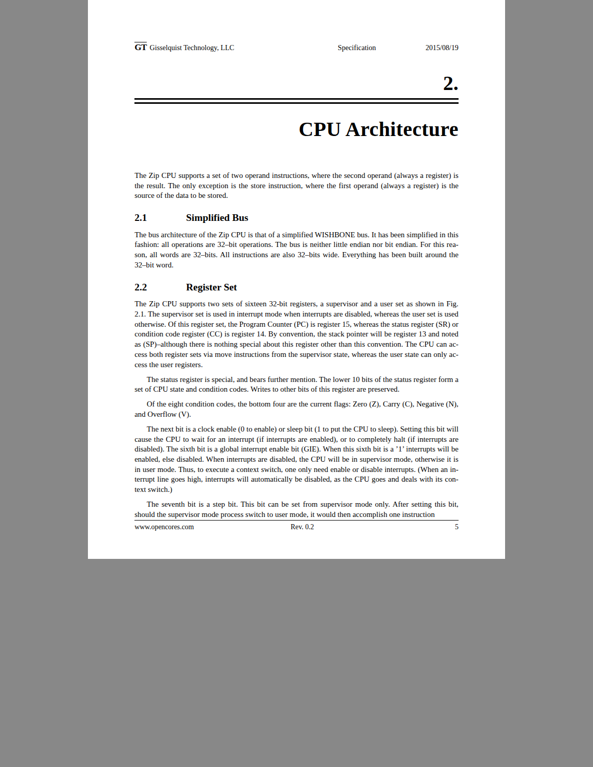GT Gisselquist Technology, LLC Specification 2015/08/19
2.
CPU Architecture
The Zip CPU supports a set of two operand instructions, where the second operand (always a register) is the result. The only exception is the store instruction, where the first operand (always a register) is the source of the data to be stored.
2.1 Simplified Bus
The bus architecture of the Zip CPU is that of a simplified WISHBONE bus. It has been simplified in this fashion: all operations are 32–bit operations. The bus is neither little endian nor bit endian. For this reason, all words are 32–bits. All instructions are also 32–bits wide. Everything has been built around the 32–bit word.
2.2 Register Set
The Zip CPU supports two sets of sixteen 32-bit registers, a supervisor and a user set as shown in Fig. 2.1. The supervisor set is used in interrupt mode when interrupts are disabled, whereas the user set is used otherwise. Of this register set, the Program Counter (PC) is register 15, whereas the status register (SR) or condition code register (CC) is register 14. By convention, the stack pointer will be register 13 and noted as (SP)–although there is nothing special about this register other than this convention. The CPU can access both register sets via move instructions from the supervisor state, whereas the user state can only access the user registers.
The status register is special, and bears further mention. The lower 10 bits of the status register form a set of CPU state and condition codes. Writes to other bits of this register are preserved.
Of the eight condition codes, the bottom four are the current flags: Zero (Z), Carry (C), Negative (N), and Overflow (V).
The next bit is a clock enable (0 to enable) or sleep bit (1 to put the CPU to sleep). Setting this bit will cause the CPU to wait for an interrupt (if interrupts are enabled), or to completely halt (if interrupts are disabled). The sixth bit is a global interrupt enable bit (GIE). When this sixth bit is a ’1’ interrupts will be enabled, else disabled. When interrupts are disabled, the CPU will be in supervisor mode, otherwise it is in user mode. Thus, to execute a context switch, one only need enable or disable interrupts. (When an interrupt line goes high, interrupts will automatically be disabled, as the CPU goes and deals with its context switch.)
The seventh bit is a step bit. This bit can be set from supervisor mode only. After setting this bit, should the supervisor mode process switch to user mode, it would then accomplish one instruction
www.opencores.com Rev. 0.2 5